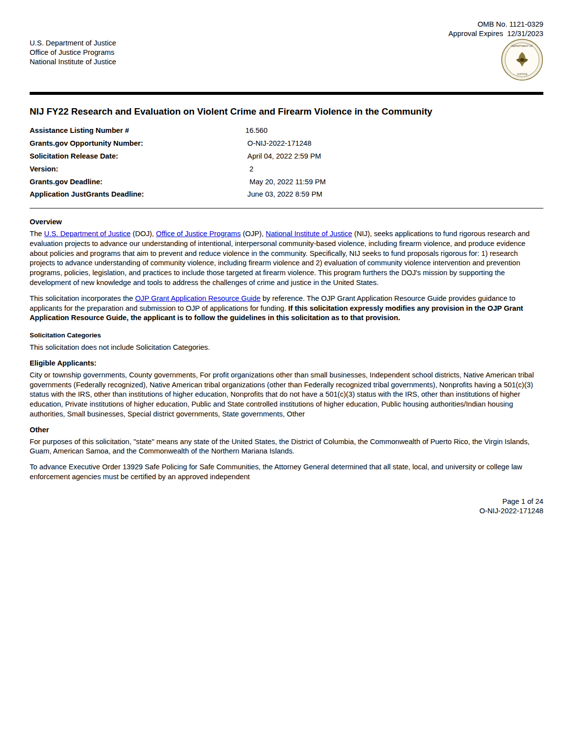OMB No. 1121-0329
Approval Expires 12/31/2023
U.S. Department of Justice
Office of Justice Programs
National Institute of Justice
DEPARTMENT OF JUSTICE
NIJ FY22 Research and Evaluation on Violent Crime and Firearm Violence in the Community
| Assistance Listing Number # | 16.560 |
| Grants.gov Opportunity Number: | O-NIJ-2022-171248 |
| Solicitation Release Date: | April 04, 2022 2:59 PM |
| Version: | 2 |
| Grants.gov Deadline: | May 20, 2022 11:59 PM |
| Application JustGrants Deadline: | June 03, 2022 8:59 PM |
Overview
The U.S. Department of Justice (DOJ), Office of Justice Programs (OJP), National Institute of Justice (NIJ), seeks applications to fund rigorous research and evaluation projects to advance our understanding of intentional, interpersonal community-based violence, including firearm violence, and produce evidence about policies and programs that aim to prevent and reduce violence in the community. Specifically, NIJ seeks to fund proposals rigorous for: 1) research projects to advance understanding of community violence, including firearm violence and 2) evaluation of community violence intervention and prevention programs, policies, legislation, and practices to include those targeted at firearm violence. This program furthers the DOJ's mission by supporting the development of new knowledge and tools to address the challenges of crime and justice in the United States.
This solicitation incorporates the OJP Grant Application Resource Guide by reference. The OJP Grant Application Resource Guide provides guidance to applicants for the preparation and submission to OJP of applications for funding. If this solicitation expressly modifies any provision in the OJP Grant Application Resource Guide, the applicant is to follow the guidelines in this solicitation as to that provision.
Solicitation Categories
This solicitation does not include Solicitation Categories.
Eligible Applicants:
City or township governments, County governments, For profit organizations other than small businesses, Independent school districts, Native American tribal governments (Federally recognized), Native American tribal organizations (other than Federally recognized tribal governments), Nonprofits having a 501(c)(3) status with the IRS, other than institutions of higher education, Nonprofits that do not have a 501(c)(3) status with the IRS, other than institutions of higher education, Private institutions of higher education, Public and State controlled institutions of higher education, Public housing authorities/Indian housing authorities, Small businesses, Special district governments, State governments, Other
Other
For purposes of this solicitation, "state" means any state of the United States, the District of Columbia, the Commonwealth of Puerto Rico, the Virgin Islands, Guam, American Samoa, and the Commonwealth of the Northern Mariana Islands.
To advance Executive Order 13929 Safe Policing for Safe Communities, the Attorney General determined that all state, local, and university or college law enforcement agencies must be certified by an approved independent
Page 1 of 24
O-NIJ-2022-171248